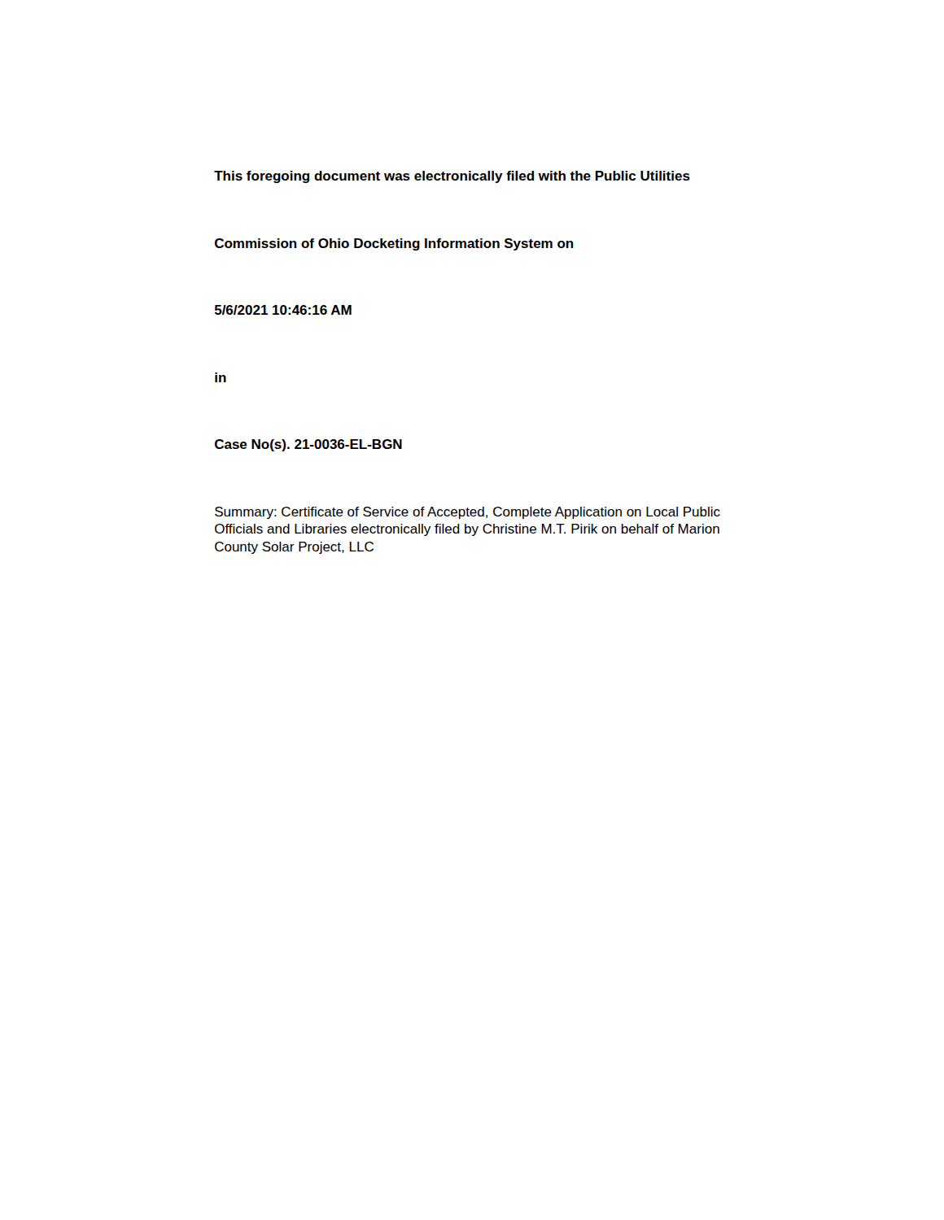This foregoing document was electronically filed with the Public Utilities
Commission of Ohio Docketing Information System on
5/6/2021 10:46:16 AM
in
Case No(s). 21-0036-EL-BGN
Summary: Certificate of Service of Accepted, Complete Application on Local Public Officials and Libraries electronically filed by Christine M.T. Pirik on behalf of Marion County Solar Project, LLC